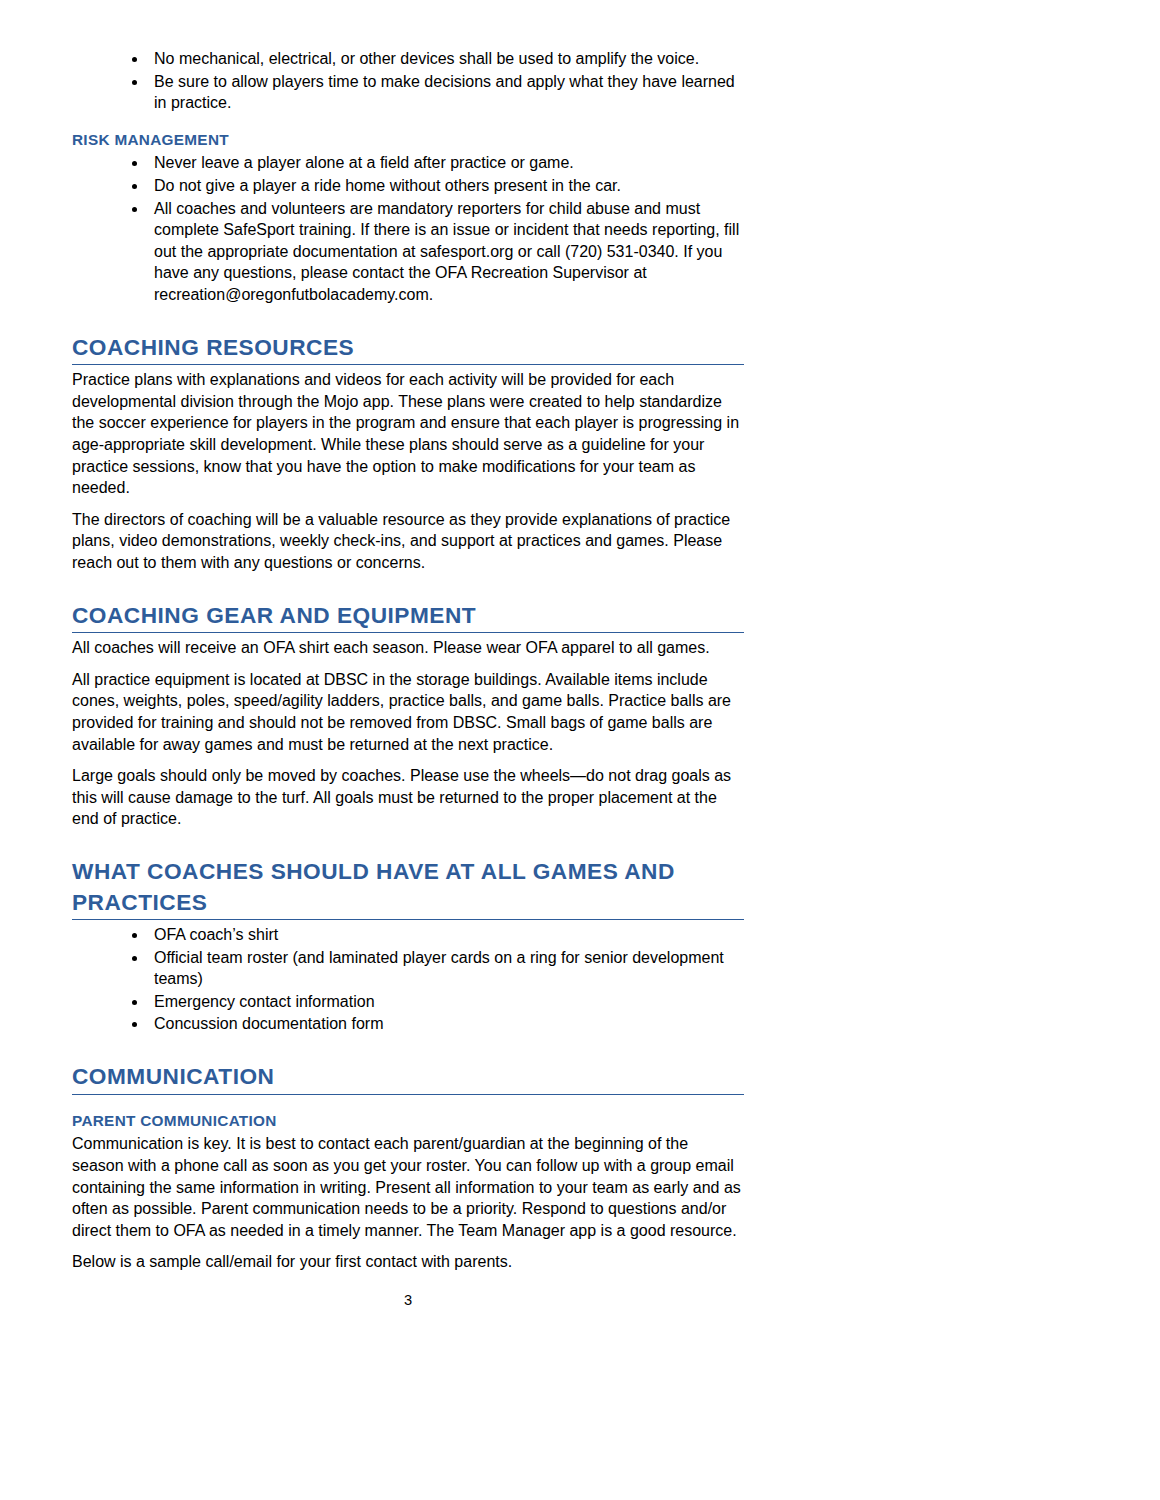No mechanical, electrical, or other devices shall be used to amplify the voice.
Be sure to allow players time to make decisions and apply what they have learned in practice.
Risk Management
Never leave a player alone at a field after practice or game.
Do not give a player a ride home without others present in the car.
All coaches and volunteers are mandatory reporters for child abuse and must complete SafeSport training. If there is an issue or incident that needs reporting, fill out the appropriate documentation at safesport.org or call (720) 531-0340. If you have any questions, please contact the OFA Recreation Supervisor at recreation@oregonfutbolacademy.com.
Coaching Resources
Practice plans with explanations and videos for each activity will be provided for each developmental division through the Mojo app. These plans were created to help standardize the soccer experience for players in the program and ensure that each player is progressing in age-appropriate skill development. While these plans should serve as a guideline for your practice sessions, know that you have the option to make modifications for your team as needed.
The directors of coaching will be a valuable resource as they provide explanations of practice plans, video demonstrations, weekly check-ins, and support at practices and games. Please reach out to them with any questions or concerns.
Coaching Gear and Equipment
All coaches will receive an OFA shirt each season. Please wear OFA apparel to all games.
All practice equipment is located at DBSC in the storage buildings. Available items include cones, weights, poles, speed/agility ladders, practice balls, and game balls. Practice balls are provided for training and should not be removed from DBSC. Small bags of game balls are available for away games and must be returned at the next practice.
Large goals should only be moved by coaches. Please use the wheels—do not drag goals as this will cause damage to the turf. All goals must be returned to the proper placement at the end of practice.
What Coaches Should Have at All Games and Practices
OFA coach’s shirt
Official team roster (and laminated player cards on a ring for senior development teams)
Emergency contact information
Concussion documentation form
Communication
Parent Communication
Communication is key. It is best to contact each parent/guardian at the beginning of the season with a phone call as soon as you get your roster. You can follow up with a group email containing the same information in writing. Present all information to your team as early and as often as possible. Parent communication needs to be a priority. Respond to questions and/or direct them to OFA as needed in a timely manner. The Team Manager app is a good resource.
Below is a sample call/email for your first contact with parents.
3